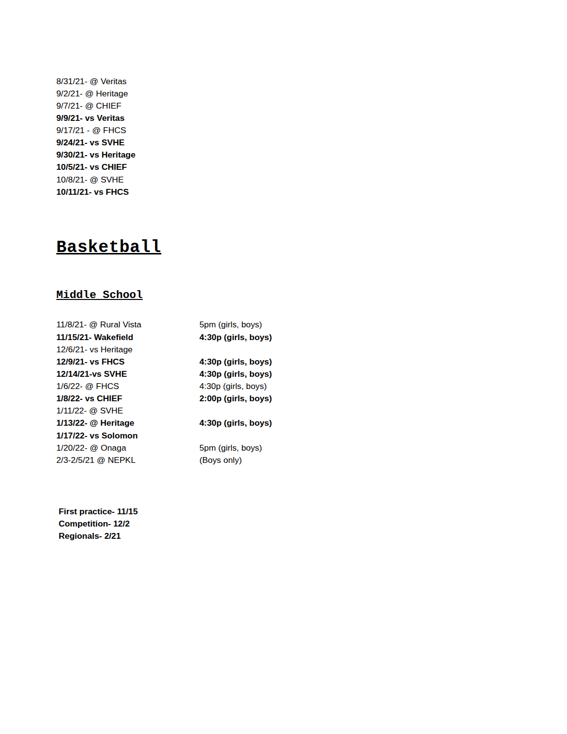8/31/21- @ Veritas
9/2/21- @ Heritage
9/7/21- @ CHIEF
9/9/21- vs Veritas
9/17/21 - @ FHCS
9/24/21- vs SVHE
9/30/21- vs Heritage
10/5/21- vs CHIEF
10/8/21- @ SVHE
10/11/21- vs FHCS
Basketball
Middle School
| 11/8/21- @ Rural Vista | 5pm (girls, boys) |
| 11/15/21- Wakefield | 4:30p (girls, boys) |
| 12/6/21- vs Heritage | |
| 12/9/21- vs FHCS | 4:30p (girls, boys) |
| 12/14/21-vs SVHE | 4:30p (girls, boys) |
| 1/6/22- @ FHCS | 4:30p (girls, boys) |
| 1/8/22- vs CHIEF | 2:00p (girls, boys) |
| 1/11/22- @ SVHE | |
| 1/13/22- @ Heritage | 4:30p (girls, boys) |
| 1/17/22- vs Solomon | |
| 1/20/22- @ Onaga | 5pm (girls, boys) |
| 2/3-2/5/21 @ NEPKL | (Boys only) |
First practice- 11/15
Competition- 12/2
Regionals- 2/21